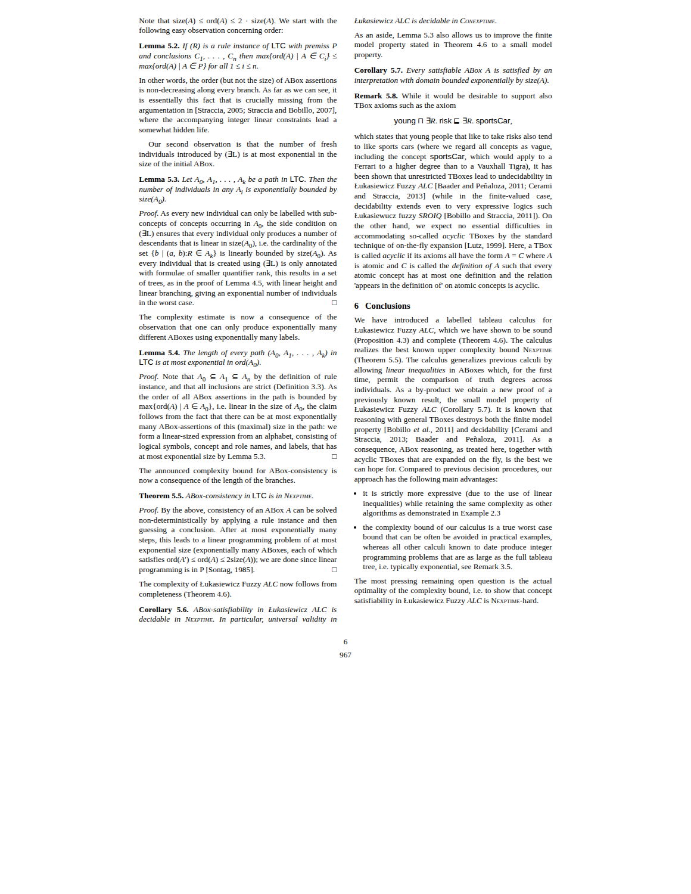Note that size(A) ≤ ord(A) ≤ 2 · size(A). We start with the following easy observation concerning order:
Lemma 5.2. If (R) is a rule instance of LTC with premiss P and conclusions C1, . . . , Cn then max{ord(A) | A ∈ Ci} ≤ max{ord(A) | A ∈ P} for all 1 ≤ i ≤ n.
In other words, the order (but not the size) of ABox assertions is non-decreasing along every branch. As far as we can see, it is essentially this fact that is crucially missing from the argumentation in [Straccia, 2005; Straccia and Bobillo, 2007], where the accompanying integer linear constraints lead a somewhat hidden life.
Our second observation is that the number of fresh individuals introduced by (∃L) is at most exponential in the size of the initial ABox.
Lemma 5.3. Let A0, A1, . . . , Ak be a path in LTC. Then the number of individuals in any Ai is exponentially bounded by size(A0).
Proof. As every new individual can only be labelled with sub-concepts of concepts occurring in A0, the side condition on (∃L) ensures that every individual only produces a number of descendants that is linear in size(A0), i.e. the cardinality of the set {b | (a, b):R ∈ Ak} is linearly bounded by size(A0). As every individual that is created using (∃L) is only annotated with formulae of smaller quantifier rank, this results in a set of trees, as in the proof of Lemma 4.5, with linear height and linear branching, giving an exponential number of individuals in the worst case. □
The complexity estimate is now a consequence of the observation that one can only produce exponentially many different ABoxes using exponentially many labels.
Lemma 5.4. The length of every path (A0, A1, . . . , Ak) in LTC is at most exponential in ord(A0).
Proof. Note that A0 ⊆ A1 ⊆ An by the definition of rule instance, and that all inclusions are strict (Definition 3.3). As the order of all ABox assertions in the path is bounded by max{ord(A) | A ∈ A0}, i.e. linear in the size of A0, the claim follows from the fact that there can be at most exponentially many ABox-assertions of this (maximal) size in the path: we form a linear-sized expression from an alphabet, consisting of logical symbols, concept and role names, and labels, that has at most exponential size by Lemma 5.3. □
The announced complexity bound for ABox-consistency is now a consequence of the length of the branches.
Theorem 5.5. ABox-consistency in LTC is in Nexptime.
Proof. By the above, consistency of an ABox A can be solved non-deterministically by applying a rule instance and then guessing a conclusion. After at most exponentially many steps, this leads to a linear programming problem of at most exponential size (exponentially many ABoxes, each of which satisfies ord(A′) ≤ ord(A) ≤ 2size(A)); we are done since linear programming is in P [Sontag, 1985]. □
The complexity of Łukasiewicz Fuzzy ALC now follows from completeness (Theorem 4.6).
Corollary 5.6. ABox-satisfiability in Łukasiewicz ALC is decidable in Nexptime. In particular, universal validity in Łukasiewicz ALC is decidable in Conexptime.
As an aside, Lemma 5.3 also allows us to improve the finite model property stated in Theorem 4.6 to a small model property.
Corollary 5.7. Every satisfiable ABox A is satisfied by an interpretation with domain bounded exponentially by size(A).
Remark 5.8. While it would be desirable to support also TBox axioms such as the axiom
young ⊓ ∃R. risk ⊑ ∃R. sportsCar,
which states that young people that like to take risks also tend to like sports cars (where we regard all concepts as vague, including the concept sportsCar, which would apply to a Ferrari to a higher degree than to a Vauxhall Tigra), it has been shown that unrestricted TBoxes lead to undecidability in Łukasiewicz Fuzzy ALC [Baader and Peñaloza, 2011; Cerami and Straccia, 2013] (while in the finite-valued case, decidability extends even to very expressive logics such Łukasiewucz fuzzy SROIQ [Bobillo and Straccia, 2011]). On the other hand, we expect no essential difficulties in accommodating so-called acyclic TBoxes by the standard technique of on-the-fly expansion [Lutz, 1999]. Here, a TBox is called acyclic if its axioms all have the form A = C where A is atomic and C is called the definition of A such that every atomic concept has at most one definition and the relation 'appears in the definition of' on atomic concepts is acyclic.
6 Conclusions
We have introduced a labelled tableau calculus for Łukasiewicz Fuzzy ALC, which we have shown to be sound (Proposition 4.3) and complete (Theorem 4.6). The calculus realizes the best known upper complexity bound Nexptime (Theorem 5.5). The calculus generalizes previous calculi by allowing linear inequalities in ABoxes which, for the first time, permit the comparison of truth degrees across individuals. As a by-product we obtain a new proof of a previously known result, the small model property of Łukasiewicz Fuzzy ALC (Corollary 5.7). It is known that reasoning with general TBoxes destroys both the finite model property [Bobillo et al., 2011] and decidability [Cerami and Straccia, 2013; Baader and Peñaloza, 2011]. As a consequence, ABox reasoning, as treated here, together with acyclic TBoxes that are expanded on the fly, is the best we can hope for. Compared to previous decision procedures, our approach has the following main advantages:
it is strictly more expressive (due to the use of linear inequalities) while retaining the same complexity as other algorithms as demonstrated in Example 2.3
the complexity bound of our calculus is a true worst case bound that can be often be avoided in practical examples, whereas all other calculi known to date produce integer programming problems that are as large as the full tableau tree, i.e. typically exponential, see Remark 3.5.
The most pressing remaining open question is the actual optimality of the complexity bound, i.e. to show that concept satisfiability in Łukasiewicz Fuzzy ALC is Nexptime-hard.
6
967